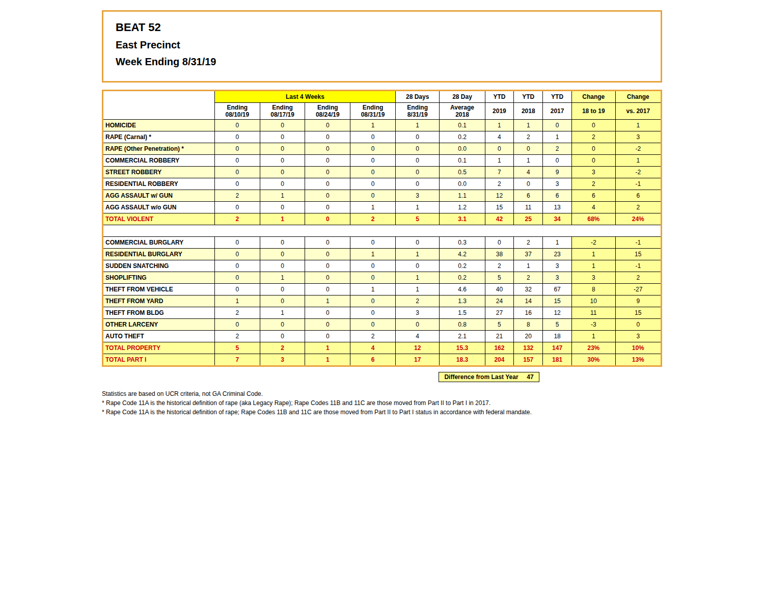BEAT 52
East Precinct
Week Ending 8/31/19
| | Last 4 Weeks | 28 Days | 28 Day | YTD | YTD | YTD | Change | Change |
| --- | --- | --- | --- | --- | --- | --- | --- | --- |
| Ending 08/10/19 | Ending 08/17/19 | Ending 08/24/19 | Ending 08/31/19 | Ending 8/31/19 | Average 2018 | 2019 | 2018 | 2017 | 18 to 19 | vs. 2017 |
| HOMICIDE | 0 | 0 | 0 | 1 | 1 | 0.1 | 1 | 1 | 0 | 0 | 1 |
| RAPE (Carnal) * | 0 | 0 | 0 | 0 | 0 | 0.2 | 4 | 2 | 1 | 2 | 3 |
| RAPE (Other Penetration) * | 0 | 0 | 0 | 0 | 0 | 0.0 | 0 | 0 | 2 | 0 | -2 |
| COMMERCIAL ROBBERY | 0 | 0 | 0 | 0 | 0 | 0.1 | 1 | 1 | 0 | 0 | 1 |
| STREET ROBBERY | 0 | 0 | 0 | 0 | 0 | 0.5 | 7 | 4 | 9 | 3 | -2 |
| RESIDENTIAL ROBBERY | 0 | 0 | 0 | 0 | 0 | 0.0 | 2 | 0 | 3 | 2 | -1 |
| AGG ASSAULT w/ GUN | 2 | 1 | 0 | 0 | 3 | 1.1 | 12 | 6 | 6 | 6 | 6 |
| AGG ASSAULT w/o GUN | 0 | 0 | 0 | 1 | 1 | 1.2 | 15 | 11 | 13 | 4 | 2 |
| TOTAL VIOLENT | 2 | 1 | 0 | 2 | 5 | 3.1 | 42 | 25 | 34 | 68% | 24% |
| COMMERCIAL BURGLARY | 0 | 0 | 0 | 0 | 0 | 0.3 | 0 | 2 | 1 | -2 | -1 |
| RESIDENTIAL BURGLARY | 0 | 0 | 0 | 1 | 1 | 4.2 | 38 | 37 | 23 | 1 | 15 |
| SUDDEN SNATCHING | 0 | 0 | 0 | 0 | 0 | 0.2 | 2 | 1 | 3 | 1 | -1 |
| SHOPLIFTING | 0 | 1 | 0 | 0 | 1 | 0.2 | 5 | 2 | 3 | 3 | 2 |
| THEFT FROM VEHICLE | 0 | 0 | 0 | 1 | 1 | 4.6 | 40 | 32 | 67 | 8 | -27 |
| THEFT FROM YARD | 1 | 0 | 1 | 0 | 2 | 1.3 | 24 | 14 | 15 | 10 | 9 |
| THEFT FROM BLDG | 2 | 1 | 0 | 0 | 3 | 1.5 | 27 | 16 | 12 | 11 | 15 |
| OTHER LARCENY | 0 | 0 | 0 | 0 | 0 | 0.8 | 5 | 8 | 5 | -3 | 0 |
| AUTO THEFT | 2 | 0 | 0 | 2 | 4 | 2.1 | 21 | 20 | 18 | 1 | 3 |
| TOTAL PROPERTY | 5 | 2 | 1 | 4 | 12 | 15.3 | 162 | 132 | 147 | 23% | 10% |
| TOTAL PART I | 7 | 3 | 1 | 6 | 17 | 18.3 | 204 | 157 | 181 | 30% | 13% |
Difference from Last Year 47
Statistics are based on UCR criteria, not GA Criminal Code.
* Rape Code 11A is the historical definition of rape (aka Legacy Rape); Rape Codes 11B and 11C are those moved from Part II to Part I in 2017.
* Rape Code 11A is the historical definition of rape; Rape Codes 11B and 11C are those moved from Part II to Part I status in accordance with federal mandate.